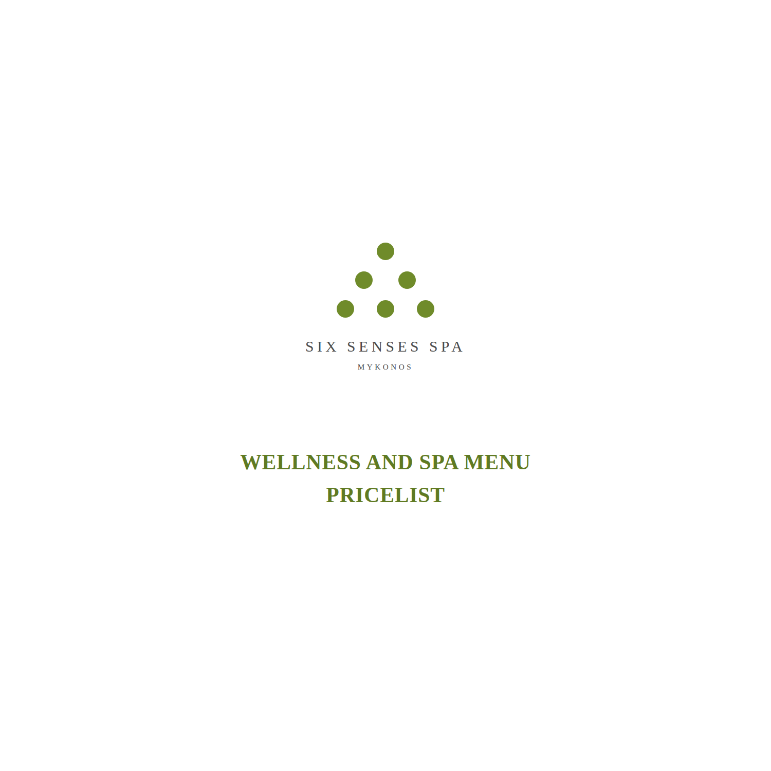Six Senses Spa
Mykonos
Wellness and Spa Menu Pricelist